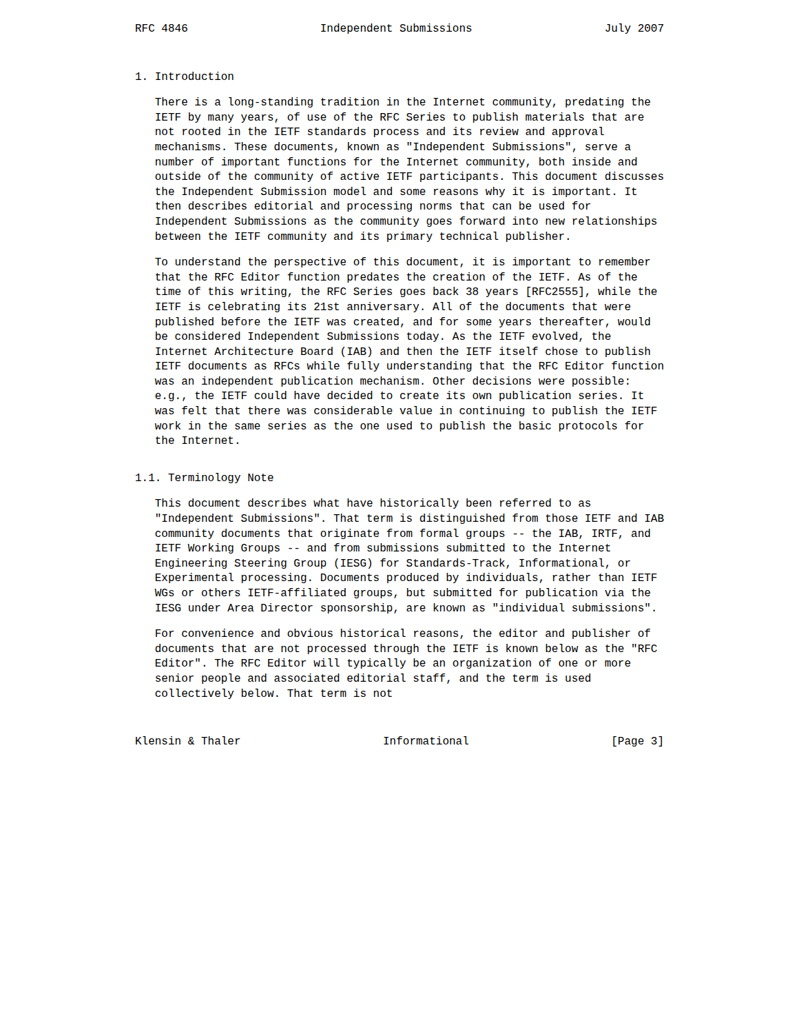RFC 4846 Independent Submissions July 2007
1. Introduction
There is a long-standing tradition in the Internet community, predating the IETF by many years, of use of the RFC Series to publish materials that are not rooted in the IETF standards process and its review and approval mechanisms. These documents, known as "Independent Submissions", serve a number of important functions for the Internet community, both inside and outside of the community of active IETF participants. This document discusses the Independent Submission model and some reasons why it is important. It then describes editorial and processing norms that can be used for Independent Submissions as the community goes forward into new relationships between the IETF community and its primary technical publisher.
To understand the perspective of this document, it is important to remember that the RFC Editor function predates the creation of the IETF. As of the time of this writing, the RFC Series goes back 38 years [RFC2555], while the IETF is celebrating its 21st anniversary. All of the documents that were published before the IETF was created, and for some years thereafter, would be considered Independent Submissions today. As the IETF evolved, the Internet Architecture Board (IAB) and then the IETF itself chose to publish IETF documents as RFCs while fully understanding that the RFC Editor function was an independent publication mechanism. Other decisions were possible: e.g., the IETF could have decided to create its own publication series. It was felt that there was considerable value in continuing to publish the IETF work in the same series as the one used to publish the basic protocols for the Internet.
1.1. Terminology Note
This document describes what have historically been referred to as "Independent Submissions". That term is distinguished from those IETF and IAB community documents that originate from formal groups -- the IAB, IRTF, and IETF Working Groups -- and from submissions submitted to the Internet Engineering Steering Group (IESG) for Standards-Track, Informational, or Experimental processing. Documents produced by individuals, rather than IETF WGs or others IETF-affiliated groups, but submitted for publication via the IESG under Area Director sponsorship, are known as "individual submissions".
For convenience and obvious historical reasons, the editor and publisher of documents that are not processed through the IETF is known below as the "RFC Editor". The RFC Editor will typically be an organization of one or more senior people and associated editorial staff, and the term is used collectively below. That term is not
Klensin & Thaler Informational [Page 3]